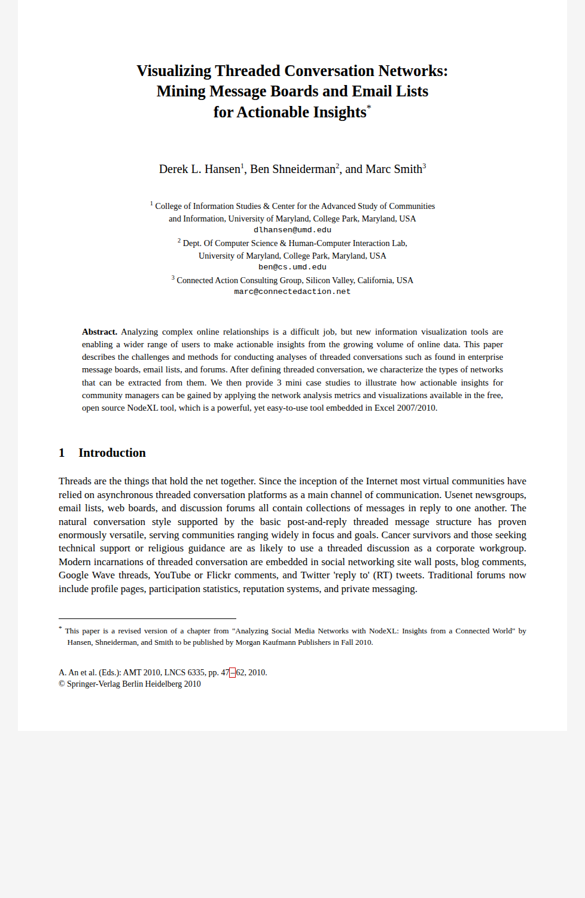Visualizing Threaded Conversation Networks:
Mining Message Boards and Email Lists
for Actionable Insights*
Derek L. Hansen1, Ben Shneiderman2, and Marc Smith3
1 College of Information Studies & Center for the Advanced Study of Communities
and Information, University of Maryland, College Park, Maryland, USA
dlhansen@umd.edu
2 Dept. Of Computer Science & Human-Computer Interaction Lab,
University of Maryland, College Park, Maryland, USA
ben@cs.umd.edu
3 Connected Action Consulting Group, Silicon Valley, California, USA
marc@connectedaction.net
Abstract. Analyzing complex online relationships is a difficult job, but new information visualization tools are enabling a wider range of users to make actionable insights from the growing volume of online data. This paper describes the challenges and methods for conducting analyses of threaded conversations such as found in enterprise message boards, email lists, and forums. After defining threaded conversation, we characterize the types of networks that can be extracted from them. We then provide 3 mini case studies to illustrate how actionable insights for community managers can be gained by applying the network analysis metrics and visualizations available in the free, open source NodeXL tool, which is a powerful, yet easy-to-use tool embedded in Excel 2007/2010.
1 Introduction
Threads are the things that hold the net together. Since the inception of the Internet most virtual communities have relied on asynchronous threaded conversation platforms as a main channel of communication. Usenet newsgroups, email lists, web boards, and discussion forums all contain collections of messages in reply to one another. The natural conversation style supported by the basic post-and-reply threaded message structure has proven enormously versatile, serving communities ranging widely in focus and goals. Cancer survivors and those seeking technical support or religious guidance are as likely to use a threaded discussion as a corporate workgroup. Modern incarnations of threaded conversation are embedded in social networking site wall posts, blog comments, Google Wave threads, YouTube or Flickr comments, and Twitter 'reply to' (RT) tweets. Traditional forums now include profile pages, participation statistics, reputation systems, and private messaging.
* This paper is a revised version of a chapter from "Analyzing Social Media Networks with NodeXL: Insights from a Connected World" by Hansen, Shneiderman, and Smith to be published by Morgan Kaufmann Publishers in Fall 2010.
A. An et al. (Eds.): AMT 2010, LNCS 6335, pp. 47–62, 2010.
© Springer-Verlag Berlin Heidelberg 2010